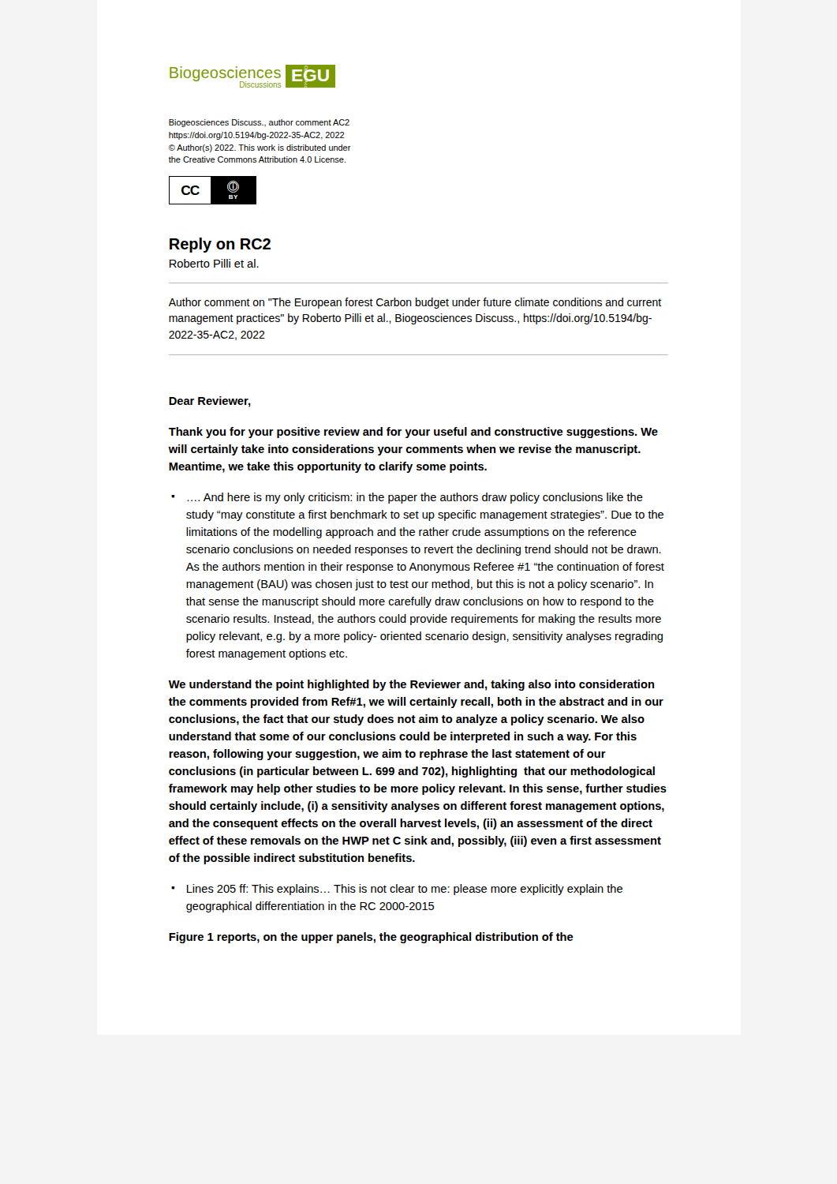Biogeosciences Discussions EGUOpen Access
Biogeosciences Discuss., author comment AC2
https://doi.org/10.5194/bg-2022-35-AC2, 2022
© Author(s) 2022. This work is distributed under
the Creative Commons Attribution 4.0 License.
CC ⓘ BY
Reply on RC2
Roberto Pilli et al.
Author comment on "The European forest Carbon budget under future climate conditions and current management practices" by Roberto Pilli et al., Biogeosciences Discuss., https://doi.org/10.5194/bg-2022-35-AC2, 2022
Dear Reviewer,
Thank you for your positive review and for your useful and constructive suggestions. We will certainly take into considerations your comments when we revise the manuscript. Meantime, we take this opportunity to clarify some points.
…. And here is my only criticism: in the paper the authors draw policy conclusions like the study “may constitute a first benchmark to set up specific management strategies”. Due to the limitations of the modelling approach and the rather crude assumptions on the reference scenario conclusions on needed responses to revert the declining trend should not be drawn. As the authors mention in their response to Anonymous Referee #1 “the continuation of forest management (BAU) was chosen just to test our method, but this is not a policy scenario”. In that sense the manuscript should more carefully draw conclusions on how to respond to the scenario results. Instead, the authors could provide requirements for making the results more policy relevant, e.g. by a more policy- oriented scenario design, sensitivity analyses regrading forest management options etc.
We understand the point highlighted by the Reviewer and, taking also into consideration the comments provided from Ref#1, we will certainly recall, both in the abstract and in our conclusions, the fact that our study does not aim to analyze a policy scenario. We also understand that some of our conclusions could be interpreted in such a way. For this reason, following your suggestion, we aim to rephrase the last statement of our conclusions (in particular between L. 699 and 702), highlighting that our methodological framework may help other studies to be more policy relevant. In this sense, further studies should certainly include, (i) a sensitivity analyses on different forest management options, and the consequent effects on the overall harvest levels, (ii) an assessment of the direct effect of these removals on the HWP net C sink and, possibly, (iii) even a first assessment of the possible indirect substitution benefits.
Lines 205 ff: This explains… This is not clear to me: please more explicitly explain the geographical differentiation in the RC 2000-2015
Figure 1 reports, on the upper panels, the geographical distribution of the